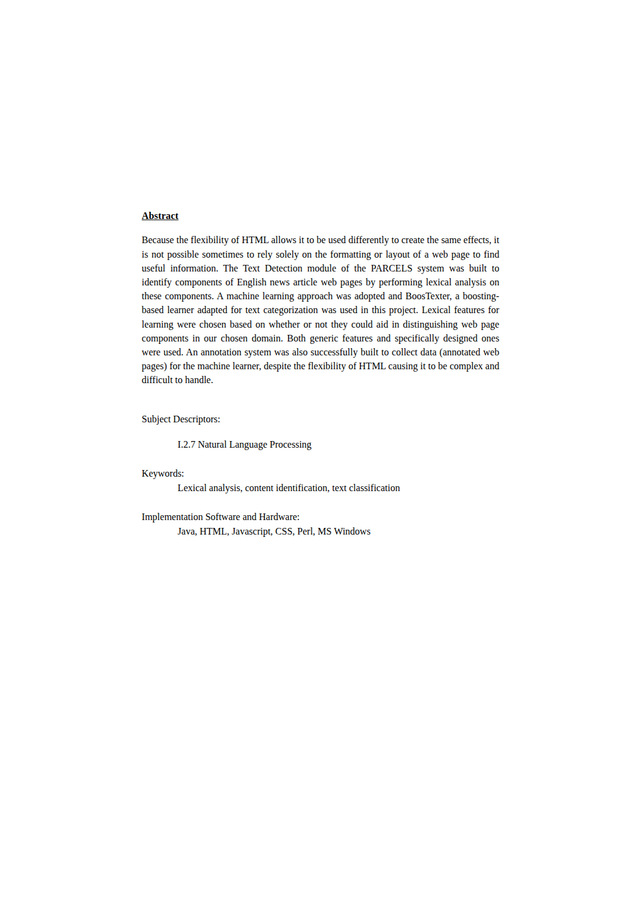Abstract
Because the flexibility of HTML allows it to be used differently to create the same effects, it is not possible sometimes to rely solely on the formatting or layout of a web page to find useful information. The Text Detection module of the PARCELS system was built to identify components of English news article web pages by performing lexical analysis on these components. A machine learning approach was adopted and BoosTexter, a boosting-based learner adapted for text categorization was used in this project. Lexical features for learning were chosen based on whether or not they could aid in distinguishing web page components in our chosen domain. Both generic features and specifically designed ones were used. An annotation system was also successfully built to collect data (annotated web pages) for the machine learner, despite the flexibility of HTML causing it to be complex and difficult to handle.
Subject Descriptors:
I.2.7 Natural Language Processing
Keywords:
Lexical analysis, content identification, text classification
Implementation Software and Hardware:
Java, HTML, Javascript, CSS, Perl, MS Windows